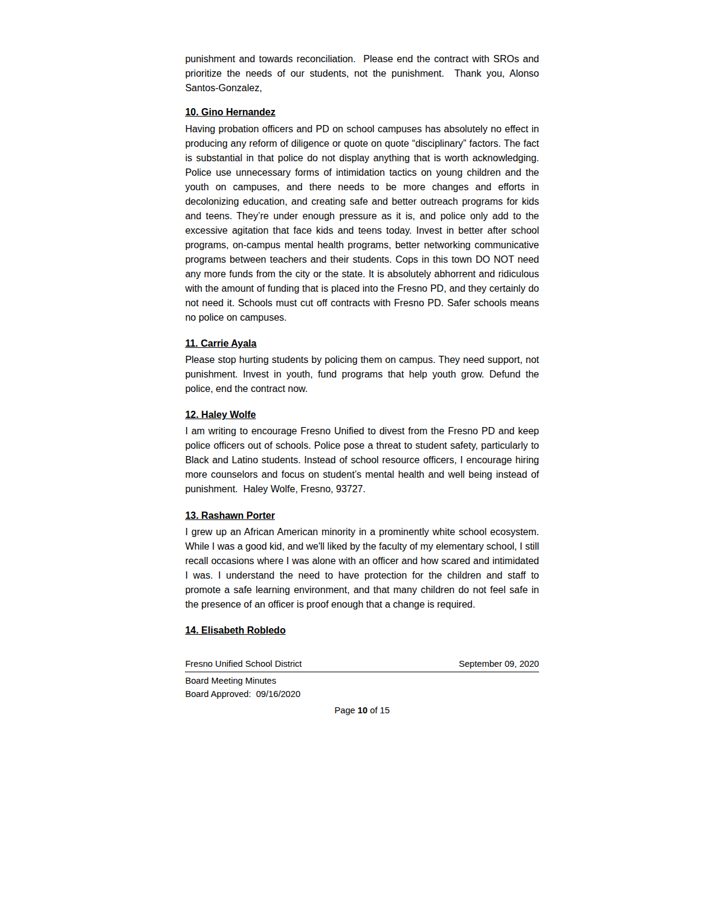punishment and towards reconciliation. Please end the contract with SROs and prioritize the needs of our students, not the punishment. Thank you, Alonso Santos-Gonzalez,
10. Gino Hernandez
Having probation officers and PD on school campuses has absolutely no effect in producing any reform of diligence or quote on quote “disciplinary” factors. The fact is substantial in that police do not display anything that is worth acknowledging. Police use unnecessary forms of intimidation tactics on young children and the youth on campuses, and there needs to be more changes and efforts in decolonizing education, and creating safe and better outreach programs for kids and teens. They’re under enough pressure as it is, and police only add to the excessive agitation that face kids and teens today. Invest in better after school programs, on-campus mental health programs, better networking communicative programs between teachers and their students. Cops in this town DO NOT need any more funds from the city or the state. It is absolutely abhorrent and ridiculous with the amount of funding that is placed into the Fresno PD, and they certainly do not need it. Schools must cut off contracts with Fresno PD. Safer schools means no police on campuses.
11. Carrie Ayala
Please stop hurting students by policing them on campus. They need support, not punishment. Invest in youth, fund programs that help youth grow. Defund the police, end the contract now.
12. Haley Wolfe
I am writing to encourage Fresno Unified to divest from the Fresno PD and keep police officers out of schools. Police pose a threat to student safety, particularly to Black and Latino students. Instead of school resource officers, I encourage hiring more counselors and focus on student’s mental health and well being instead of punishment. Haley Wolfe, Fresno, 93727.
13. Rashawn Porter
I grew up an African American minority in a prominently white school ecosystem. While I was a good kid, and we'll liked by the faculty of my elementary school, I still recall occasions where I was alone with an officer and how scared and intimidated I was. I understand the need to have protection for the children and staff to promote a safe learning environment, and that many children do not feel safe in the presence of an officer is proof enough that a change is required.
14. Elisabeth Robledo
Fresno Unified School District
September 09, 2020
Board Meeting Minutes
Board Approved: 09/16/2020
Page 10 of 15